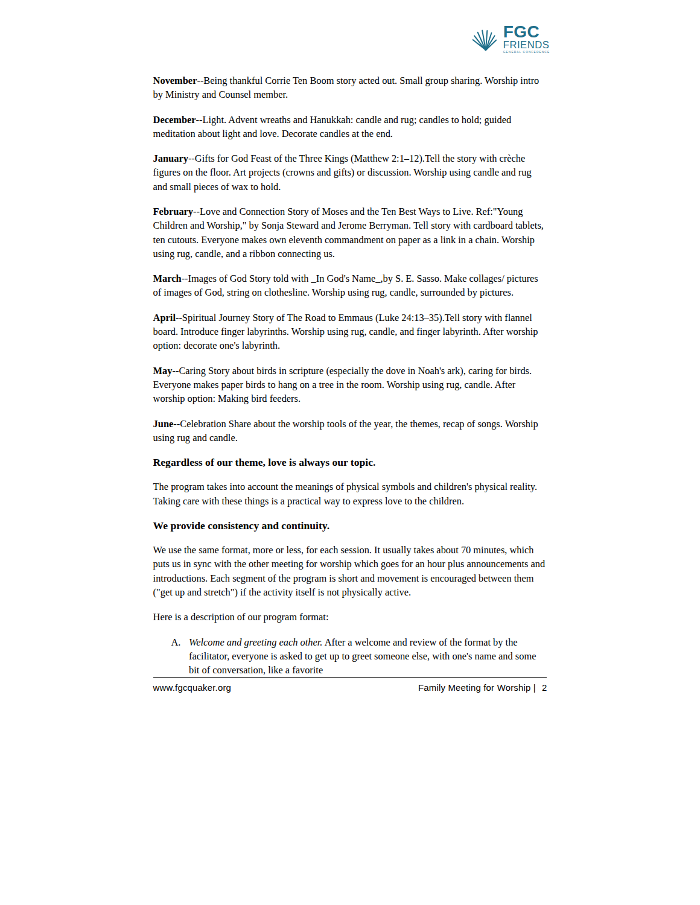FGC FRIENDS GENERAL CONFERENCE
November--Being thankful Corrie Ten Boom story acted out. Small group sharing. Worship intro by Ministry and Counsel member.
December--Light. Advent wreaths and Hanukkah: candle and rug; candles to hold; guided meditation about light and love. Decorate candles at the end.
January--Gifts for God Feast of the Three Kings (Matthew 2:1–12).Tell the story with crèche figures on the floor. Art projects (crowns and gifts) or discussion. Worship using candle and rug and small pieces of wax to hold.
February--Love and Connection Story of Moses and the Ten Best Ways to Live. Ref:"Young Children and Worship," by Sonja Steward and Jerome Berryman. Tell story with cardboard tablets, ten cutouts. Everyone makes own eleventh commandment on paper as a link in a chain. Worship using rug, candle, and a ribbon connecting us.
March--Images of God Story told with _In God's Name_,by S. E. Sasso. Make collages/ pictures of images of God, string on clothesline. Worship using rug, candle, surrounded by pictures.
April--Spiritual Journey Story of The Road to Emmaus (Luke 24:13–35).Tell story with flannel board. Introduce finger labyrinths. Worship using rug, candle, and finger labyrinth. After worship option: decorate one's labyrinth.
May--Caring Story about birds in scripture (especially the dove in Noah's ark), caring for birds. Everyone makes paper birds to hang on a tree in the room. Worship using rug, candle. After worship option: Making bird feeders.
June--Celebration Share about the worship tools of the year, the themes, recap of songs. Worship using rug and candle.
Regardless of our theme, love is always our topic.
The program takes into account the meanings of physical symbols and children's physical reality. Taking care with these things is a practical way to express love to the children.
We provide consistency and continuity.
We use the same format, more or less, for each session. It usually takes about 70 minutes, which puts us in sync with the other meeting for worship which goes for an hour plus announcements and introductions. Each segment of the program is short and movement is encouraged between them ("get up and stretch") if the activity itself is not physically active.
Here is a description of our program format:
Welcome and greeting each other. After a welcome and review of the format by the facilitator, everyone is asked to get up to greet someone else, with one's name and some bit of conversation, like a favorite
www.fgcquaker.org
Family Meeting for Worship |2